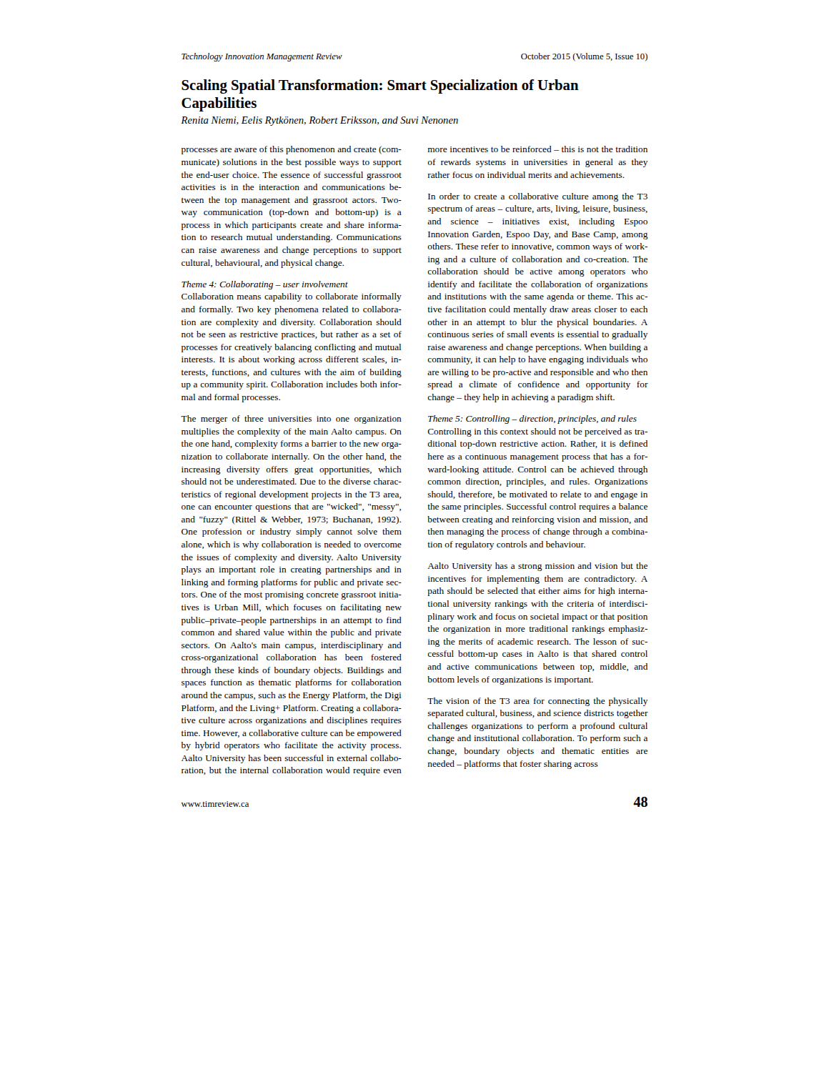Technology Innovation Management Review October 2015 (Volume 5, Issue 10)
Scaling Spatial Transformation: Smart Specialization of Urban Capabilities
Renita Niemi, Eelis Rytkönen, Robert Eriksson, and Suvi Nenonen
processes are aware of this phenomenon and create (communicate) solutions in the best possible ways to support the end-user choice. The essence of successful grassroot activities is in the interaction and communications between the top management and grassroot actors. Two-way communication (top-down and bottom-up) is a process in which participants create and share information to research mutual understanding. Communications can raise awareness and change perceptions to support cultural, behavioural, and physical change.
Theme 4: Collaborating – user involvement
Collaboration means capability to collaborate informally and formally. Two key phenomena related to collaboration are complexity and diversity. Collaboration should not be seen as restrictive practices, but rather as a set of processes for creatively balancing conflicting and mutual interests. It is about working across different scales, interests, functions, and cultures with the aim of building up a community spirit. Collaboration includes both informal and formal processes.
The merger of three universities into one organization multiplies the complexity of the main Aalto campus. On the one hand, complexity forms a barrier to the new organization to collaborate internally. On the other hand, the increasing diversity offers great opportunities, which should not be underestimated. Due to the diverse characteristics of regional development projects in the T3 area, one can encounter questions that are "wicked", "messy", and "fuzzy" (Rittel & Webber, 1973; Buchanan, 1992). One profession or industry simply cannot solve them alone, which is why collaboration is needed to overcome the issues of complexity and diversity. Aalto University plays an important role in creating partnerships and in linking and forming platforms for public and private sectors. One of the most promising concrete grassroot initiatives is Urban Mill, which focuses on facilitating new public–private–people partnerships in an attempt to find common and shared value within the public and private sectors. On Aalto's main campus, interdisciplinary and cross-organizational collaboration has been fostered through these kinds of boundary objects. Buildings and spaces function as thematic platforms for collaboration around the campus, such as the Energy Platform, the Digi Platform, and the Living+ Platform. Creating a collaborative culture across organizations and disciplines requires time. However, a collaborative culture can be empowered by hybrid operators who facilitate the activity process. Aalto University has been successful in external collaboration, but the internal collaboration would require even more incentives to be reinforced – this is not the tradition of rewards systems in universities in general as they rather focus on individual merits and achievements.
In order to create a collaborative culture among the T3 spectrum of areas – culture, arts, living, leisure, business, and science – initiatives exist, including Espoo Innovation Garden, Espoo Day, and Base Camp, among others. These refer to innovative, common ways of working and a culture of collaboration and co-creation. The collaboration should be active among operators who identify and facilitate the collaboration of organizations and institutions with the same agenda or theme. This active facilitation could mentally draw areas closer to each other in an attempt to blur the physical boundaries. A continuous series of small events is essential to gradually raise awareness and change perceptions. When building a community, it can help to have engaging individuals who are willing to be pro-active and responsible and who then spread a climate of confidence and opportunity for change – they help in achieving a paradigm shift.
Theme 5: Controlling – direction, principles, and rules
Controlling in this context should not be perceived as traditional top-down restrictive action. Rather, it is defined here as a continuous management process that has a forward-looking attitude. Control can be achieved through common direction, principles, and rules. Organizations should, therefore, be motivated to relate to and engage in the same principles. Successful control requires a balance between creating and reinforcing vision and mission, and then managing the process of change through a combination of regulatory controls and behaviour.
Aalto University has a strong mission and vision but the incentives for implementing them are contradictory. A path should be selected that either aims for high international university rankings with the criteria of interdisciplinary work and focus on societal impact or that position the organization in more traditional rankings emphasizing the merits of academic research. The lesson of successful bottom-up cases in Aalto is that shared control and active communications between top, middle, and bottom levels of organizations is important.
The vision of the T3 area for connecting the physically separated cultural, business, and science districts together challenges organizations to perform a profound cultural change and institutional collaboration. To perform such a change, boundary objects and thematic entities are needed – platforms that foster sharing across
www.timreview.ca 48